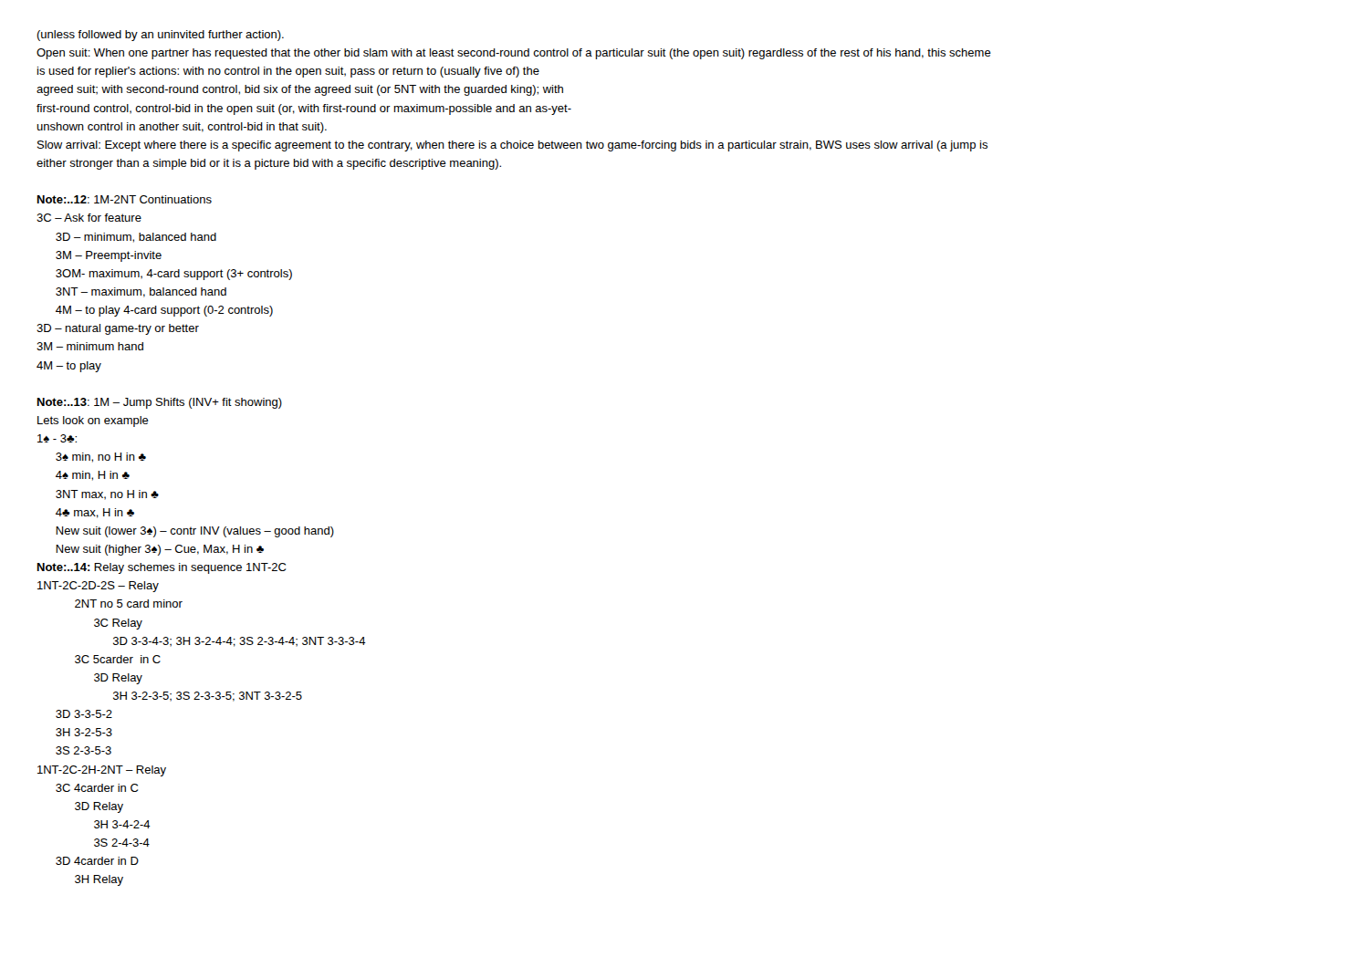(unless followed by an uninvited further action).
Open suit: When one partner has requested that the other bid slam with at least second-round control of a particular suit (the open suit) regardless of the rest of his hand, this scheme
is used for replier's actions: with no control in the open suit, pass or return to (usually five of) the
agreed suit; with second-round control, bid six of the agreed suit (or 5NT with the guarded king); with
first-round control, control-bid in the open suit (or, with first-round or maximum-possible and an as-yet-
unshown control in another suit, control-bid in that suit).
Slow arrival: Except where there is a specific agreement to the contrary, when there is a choice between two game-forcing bids in a particular strain, BWS uses slow arrival (a jump is
either stronger than a simple bid or it is a picture bid with a specific descriptive meaning).
Note:..12: 1M-2NT Continuations
3C – Ask for feature
3D – minimum, balanced hand
3M – Preempt-invite
3OM- maximum, 4-card support (3+ controls)
3NT – maximum, balanced hand
4M – to play 4-card support (0-2 controls)
3D – natural game-try or better
3M – minimum hand
4M – to play
Note:..13: 1M – Jump Shifts (INV+ fit showing)
Lets look on example
1♠ - 3♣:
3♠ min, no H in ♣
4♠ min, H in ♣
3NT max, no H in ♣
4♣ max, H in ♣
New suit (lower 3♠) – contr INV (values – good hand)
New suit (higher 3♠) – Cue, Max, H in ♣
Note:..14: Relay schemes in sequence 1NT-2C
1NT-2C-2D-2S – Relay
2NT no 5 card minor
3C Relay
3D 3-3-4-3; 3H 3-2-4-4; 3S 2-3-4-4; 3NT 3-3-3-4
3C 5carder in C
3D Relay
3H 3-2-3-5; 3S 2-3-3-5; 3NT 3-3-2-5
3D 3-3-5-2
3H 3-2-5-3
3S 2-3-5-3
1NT-2C-2H-2NT – Relay
3C 4carder in C
3D Relay
3H 3-4-2-4
3S 2-4-3-4
3D 4carder in D
3H Relay